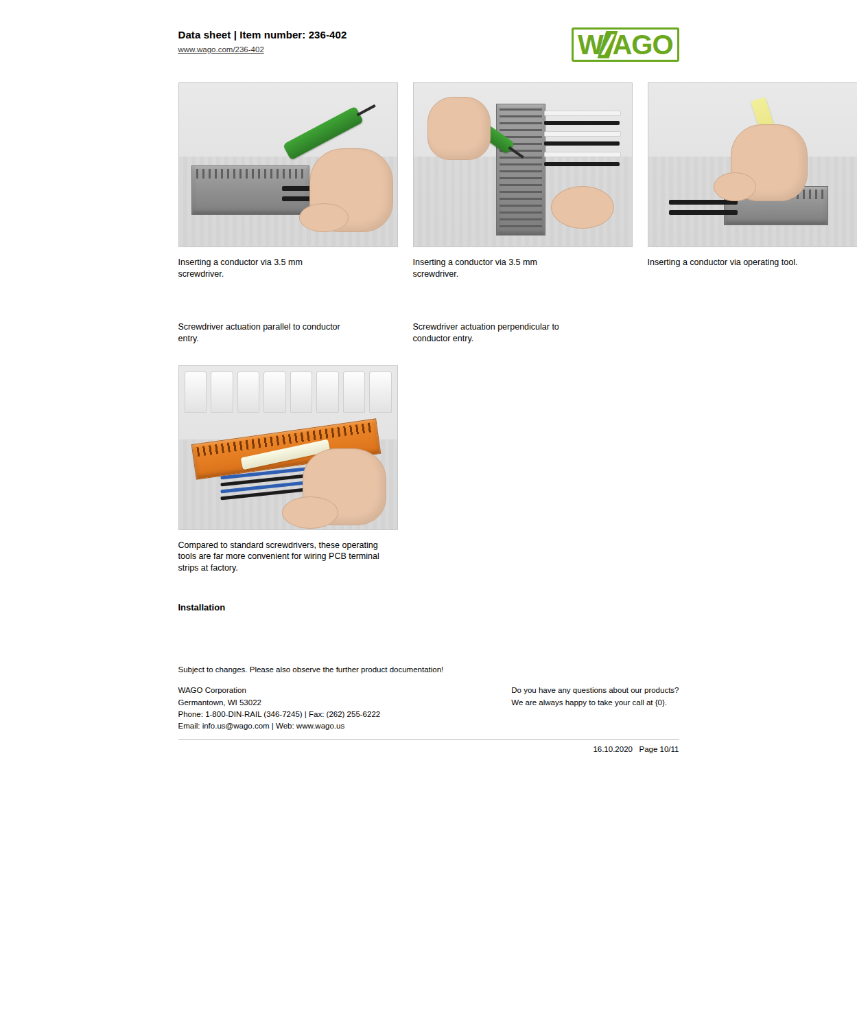Data sheet | Item number: 236-402
www.wago.com/236-402
W/AGO
Inserting a conductor via 3.5 mm
screwdriver.
Screwdriver actuation parallel to conductor
entry.
Inserting a conductor via 3.5 mm
screwdriver.
Screwdriver actuation perpendicular to
conductor entry.
Inserting a conductor via operating tool.
Compared to standard screwdrivers, these operating tools are far more convenient for wiring PCB terminal strips at factory.
Installation
Subject to changes. Please also observe the further product documentation!
WAGO Corporation
Germantown, WI 53022
Phone: 1-800-DIN-RAIL (346-7245) | Fax: (262) 255-6222
Email: info.us@wago.com | Web: www.wago.us
Do you have any questions about our products?
We are always happy to take your call at {0}.
16.10.2020 Page 10/11